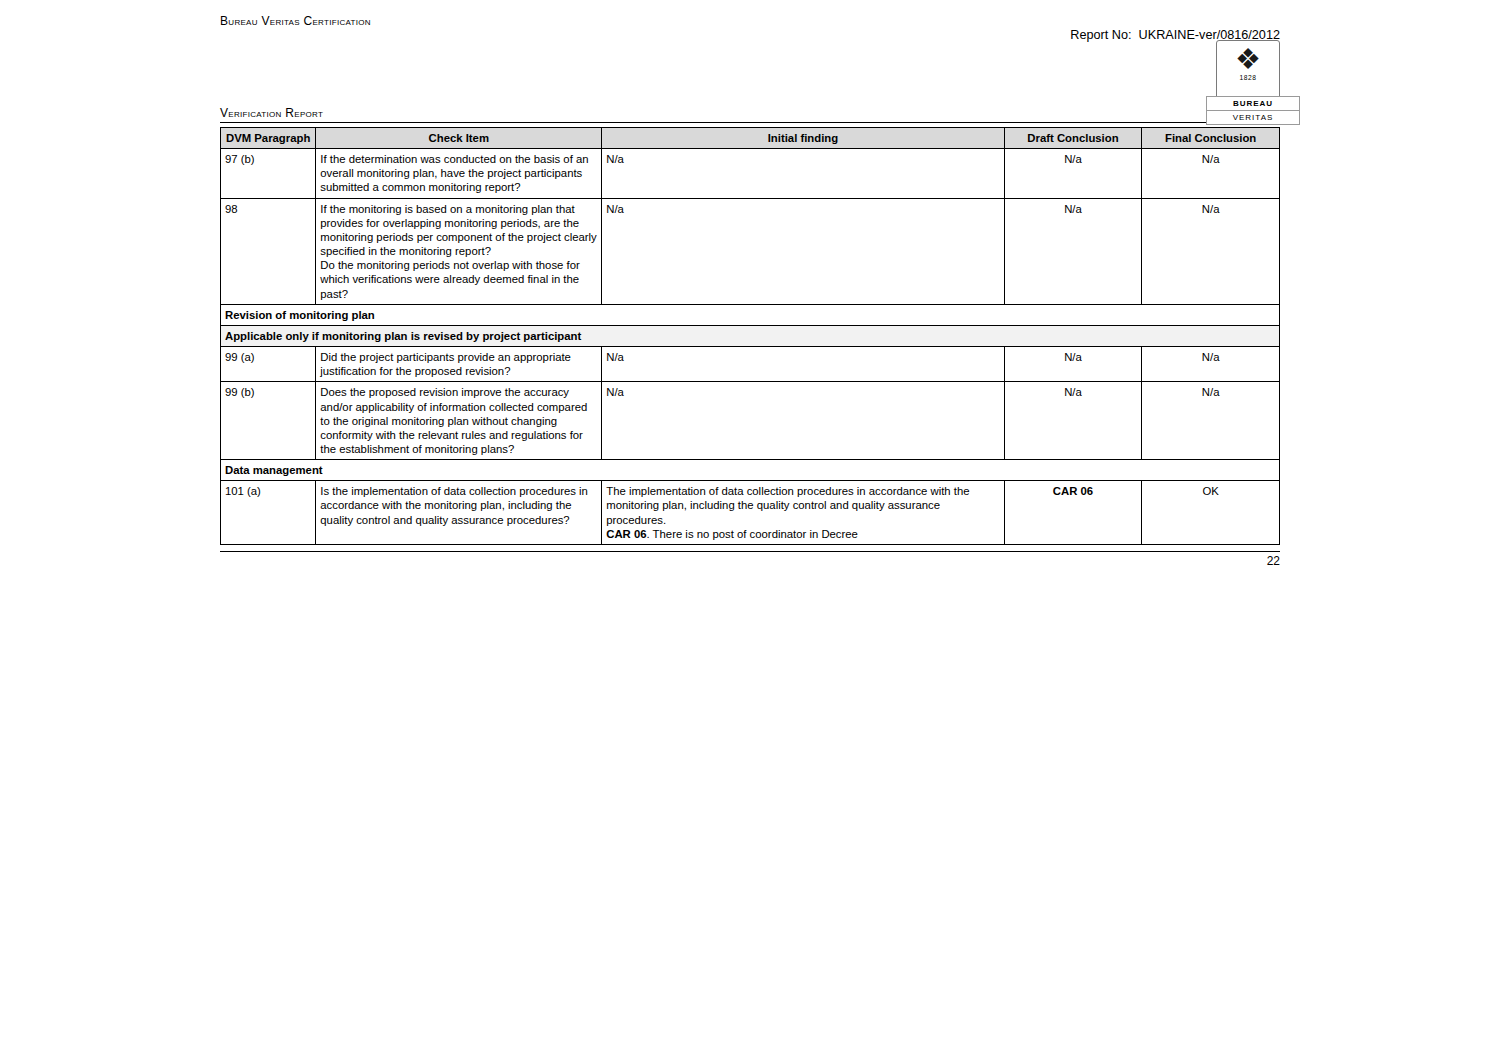Bureau Veritas Certification
❖ 1828
Report No: UKRAINE-ver/0816/2012
Verification Report
BUREAU
VERITAS
| DVM Paragraph | Check Item | Initial finding | Draft Conclusion | Final Conclusion |
| --- | --- | --- | --- | --- |
| 97 (b) | If the determination was conducted on the basis of an overall monitoring plan, have the project participants submitted a common monitoring report? | N/a | N/a | N/a |
| 98 | If the monitoring is based on a monitoring plan that provides for overlapping monitoring periods, are the monitoring periods per component of the project clearly specified in the monitoring report? Do the monitoring periods not overlap with those for which verifications were already deemed final in the past? | N/a | N/a | N/a |
| Revision of monitoring plan |
| Applicable only if monitoring plan is revised by project participant |
| 99 (a) | Did the project participants provide an appropriate justification for the proposed revision? | N/a | N/a | N/a |
| 99 (b) | Does the proposed revision improve the accuracy and/or applicability of information collected compared to the original monitoring plan without changing conformity with the relevant rules and regulations for the establishment of monitoring plans? | N/a | N/a | N/a |
| Data management |
| 101 (a) | Is the implementation of data collection procedures in accordance with the monitoring plan, including the quality control and quality assurance procedures? | The implementation of data collection procedures in accordance with the monitoring plan, including the quality control and quality assurance procedures. CAR 06 . There is no post of coordinator in Decree | CAR 06 | OK |
22